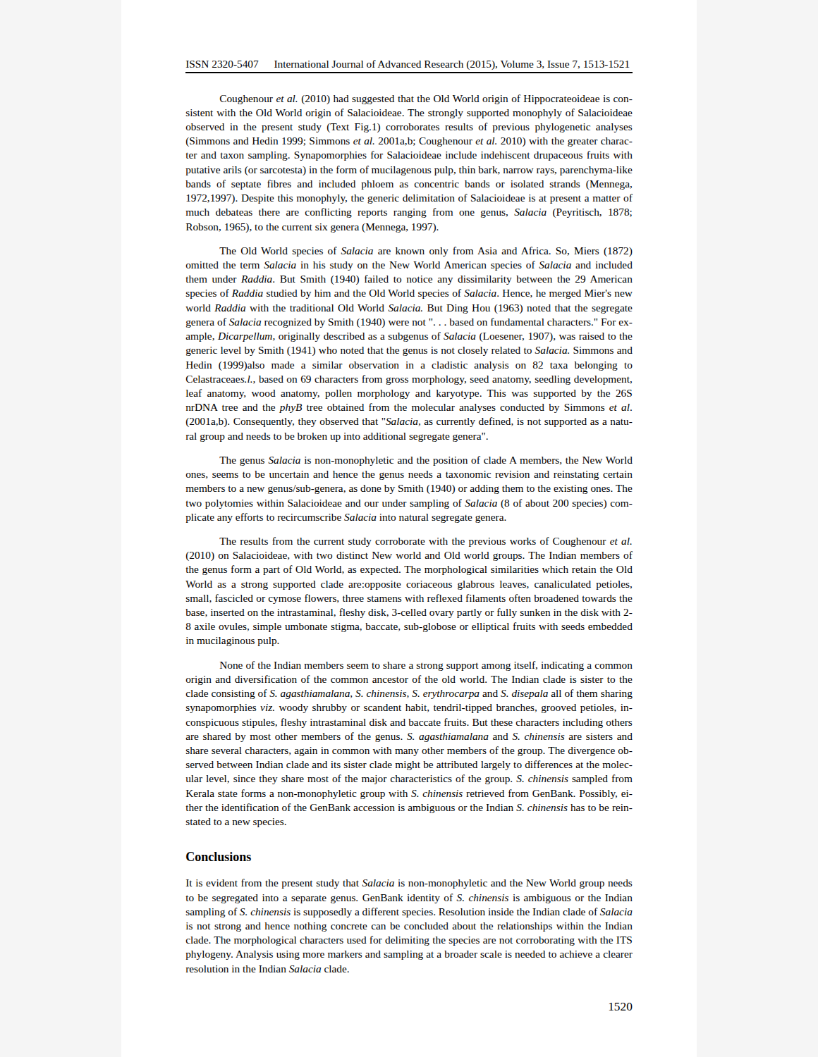ISSN 2320-5407 International Journal of Advanced Research (2015), Volume 3, Issue 7, 1513-1521
Coughenour et al. (2010) had suggested that the Old World origin of Hippocrateoideae is consistent with the Old World origin of Salacioideae. The strongly supported monophyly of Salacioideae observed in the present study (Text Fig.1) corroborates results of previous phylogenetic analyses (Simmons and Hedin 1999; Simmons et al. 2001a,b; Coughenour et al. 2010) with the greater character and taxon sampling. Synapomorphies for Salacioideae include indehiscent drupaceous fruits with putative arils (or sarcotesta) in the form of mucilagenous pulp, thin bark, narrow rays, parenchyma-like bands of septate fibres and included phloem as concentric bands or isolated strands (Mennega, 1972,1997). Despite this monophyly, the generic delimitation of Salacioideae is at present a matter of much debateas there are conflicting reports ranging from one genus, Salacia (Peyritisch, 1878; Robson, 1965), to the current six genera (Mennega, 1997).
The Old World species of Salacia are known only from Asia and Africa. So, Miers (1872) omitted the term Salacia in his study on the New World American species of Salacia and included them under Raddia. But Smith (1940) failed to notice any dissimilarity between the 29 American species of Raddia studied by him and the Old World species of Salacia. Hence, he merged Mier's new world Raddia with the traditional Old World Salacia. But Ding Hou (1963) noted that the segregate genera of Salacia recognized by Smith (1940) were not ". . . based on fundamental characters." For example, Dicarpellum, originally described as a subgenus of Salacia (Loesener, 1907), was raised to the generic level by Smith (1941) who noted that the genus is not closely related to Salacia. Simmons and Hedin (1999)also made a similar observation in a cladistic analysis on 82 taxa belonging to Celastraceaes.l., based on 69 characters from gross morphology, seed anatomy, seedling development, leaf anatomy, wood anatomy, pollen morphology and karyotype. This was supported by the 26S nrDNA tree and the phyB tree obtained from the molecular analyses conducted by Simmons et al. (2001a,b). Consequently, they observed that "Salacia, as currently defined, is not supported as a natural group and needs to be broken up into additional segregate genera".
The genus Salacia is non-monophyletic and the position of clade A members, the New World ones, seems to be uncertain and hence the genus needs a taxonomic revision and reinstating certain members to a new genus/sub-genera, as done by Smith (1940) or adding them to the existing ones. The two polytomies within Salacioideae and our under sampling of Salacia (8 of about 200 species) complicate any efforts to recircumscribe Salacia into natural segregate genera.
The results from the current study corroborate with the previous works of Coughenour et al. (2010) on Salacioideae, with two distinct New world and Old world groups. The Indian members of the genus form a part of Old World, as expected. The morphological similarities which retain the Old World as a strong supported clade are:opposite coriaceous glabrous leaves, canaliculated petioles, small, fascicled or cymose flowers, three stamens with reflexed filaments often broadened towards the base, inserted on the intrastaminal, fleshy disk, 3-celled ovary partly or fully sunken in the disk with 2-8 axile ovules, simple umbonate stigma, baccate, sub-globose or elliptical fruits with seeds embedded in mucilaginous pulp.
None of the Indian members seem to share a strong support among itself, indicating a common origin and diversification of the common ancestor of the old world. The Indian clade is sister to the clade consisting of S. agasthiamalana, S. chinensis, S. erythrocarpa and S. disepala all of them sharing synapomorphies viz. woody shrubby or scandent habit, tendril-tipped branches, grooved petioles, inconspicuous stipules, fleshy intrastaminal disk and baccate fruits. But these characters including others are shared by most other members of the genus. S. agasthiamalana and S. chinensis are sisters and share several characters, again in common with many other members of the group. The divergence observed between Indian clade and its sister clade might be attributed largely to differences at the molecular level, since they share most of the major characteristics of the group. S. chinensis sampled from Kerala state forms a non-monophyletic group with S. chinensis retrieved from GenBank. Possibly, either the identification of the GenBank accession is ambiguous or the Indian S. chinensis has to be reinstated to a new species.
Conclusions
It is evident from the present study that Salacia is non-monophyletic and the New World group needs to be segregated into a separate genus. GenBank identity of S. chinensis is ambiguous or the Indian sampling of S. chinensis is supposedly a different species. Resolution inside the Indian clade of Salacia is not strong and hence nothing concrete can be concluded about the relationships within the Indian clade. The morphological characters used for delimiting the species are not corroborating with the ITS phylogeny. Analysis using more markers and sampling at a broader scale is needed to achieve a clearer resolution in the Indian Salacia clade.
1520